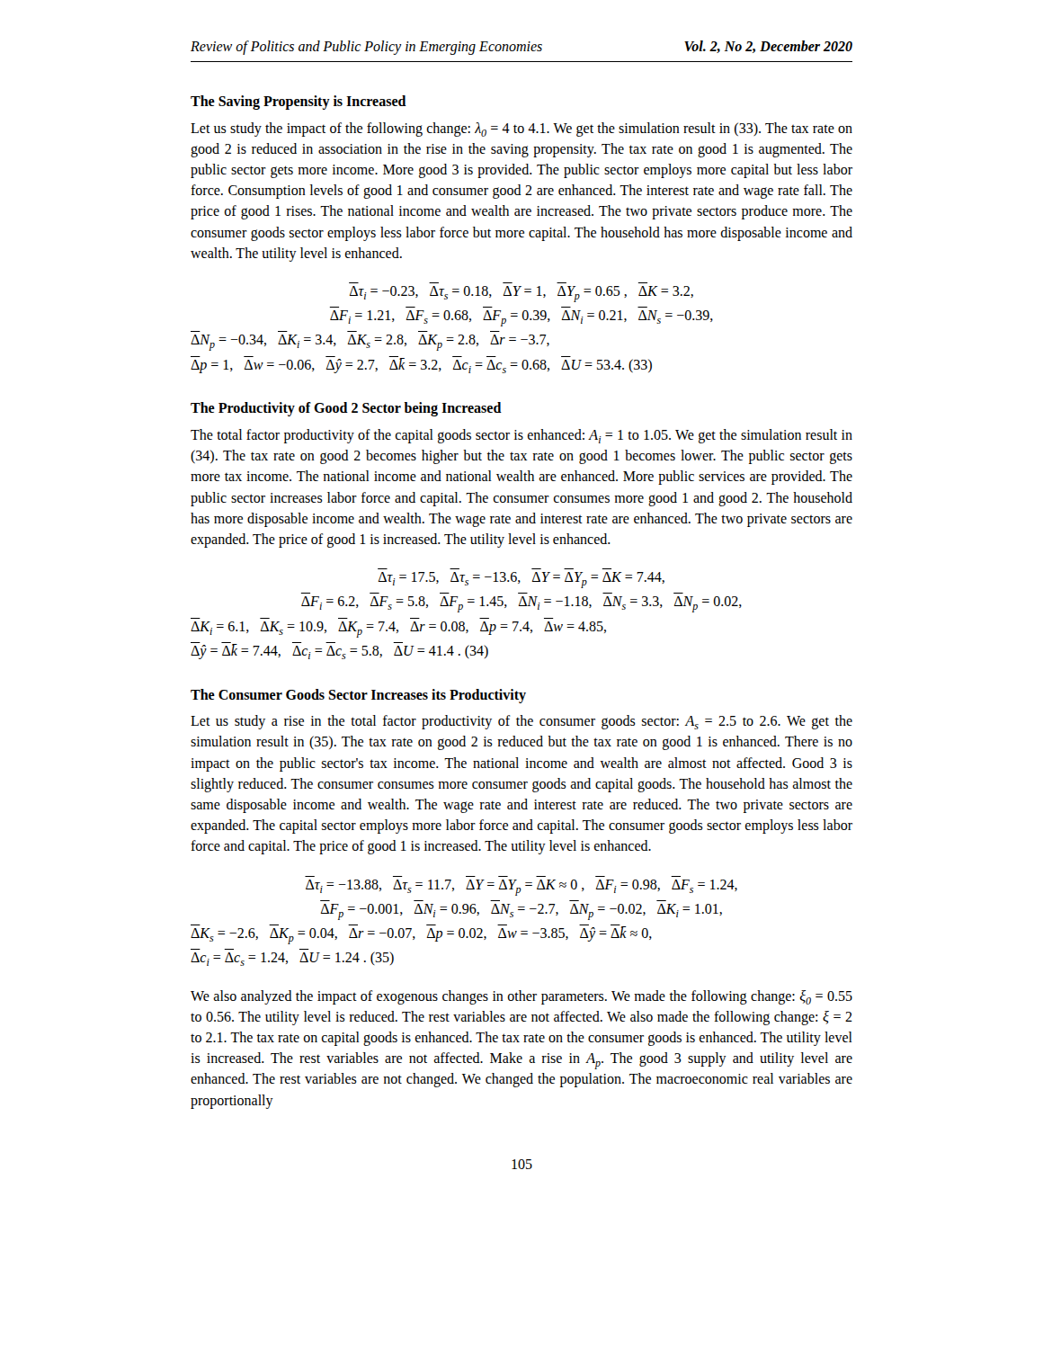Review of Politics and Public Policy in Emerging Economies Vol. 2, No 2, December 2020
The Saving Propensity is Increased
Let us study the impact of the following change: λ0 = 4 to 4.1. We get the simulation result in (33). The tax rate on good 2 is reduced in association in the rise in the saving propensity. The tax rate on good 1 is augmented. The public sector gets more income. More good 3 is provided. The public sector employs more capital but less labor force. Consumption levels of good 1 and consumer good 2 are enhanced. The interest rate and wage rate fall. The price of good 1 rises. The national income and wealth are increased. The two private sectors produce more. The consumer goods sector employs less labor force but more capital. The household has more disposable income and wealth. The utility level is enhanced.
Δτi = −0.23, Δτs = 0.18, ΔY = 1, ΔYp = 0.65 , ΔK = 3.2, ΔFi = 1.21, ΔFs = 0.68, ΔFp = 0.39, ΔNi = 0.21, ΔNs = −0.39, ΔNp = −0.34, ΔKi = 3.4, ΔKs = 2.8, ΔKp = 2.8, Δr = −3.7, Δp = 1, Δw = −0.06, Δŷ = 2.7, Δk̄ = 3.2, Δci = Δcs = 0.68, ΔU = 53.4. (33)
The Productivity of Good 2 Sector being Increased
The total factor productivity of the capital goods sector is enhanced: Ai = 1 to 1.05. We get the simulation result in (34). The tax rate on good 2 becomes higher but the tax rate on good 1 becomes lower. The public sector gets more tax income. The national income and national wealth are enhanced. More public services are provided. The public sector increases labor force and capital. The consumer consumes more good 1 and good 2. The household has more disposable income and wealth. The wage rate and interest rate are enhanced. The two private sectors are expanded. The price of good 1 is increased. The utility level is enhanced.
Δτi = 17.5, Δτs = −13.6, ΔY = ΔYp = ΔK = 7.44, ΔFi = 6.2, ΔFs = 5.8, ΔFp = 1.45, ΔNi = −1.18, ΔNs = 3.3, ΔNp = 0.02, ΔKi = 6.1, ΔKs = 10.9, ΔKp = 7.4, Δr = 0.08, Δp = 7.4, Δw = 4.85, Δŷ = Δk̄ = 7.44, Δci = Δcs = 5.8, ΔU = 41.4 . (34)
The Consumer Goods Sector Increases its Productivity
Let us study a rise in the total factor productivity of the consumer goods sector: As = 2.5 to 2.6. We get the simulation result in (35). The tax rate on good 2 is reduced but the tax rate on good 1 is enhanced. There is no impact on the public sector's tax income. The national income and wealth are almost not affected. Good 3 is slightly reduced. The consumer consumes more consumer goods and capital goods. The household has almost the same disposable income and wealth. The wage rate and interest rate are reduced. The two private sectors are expanded. The capital sector employs more labor force and capital. The consumer goods sector employs less labor force and capital. The price of good 1 is increased. The utility level is enhanced.
Δτi = −13.88, Δτs = 11.7, ΔY = ΔYp = ΔK ≈ 0 , ΔFi = 0.98, ΔFs = 1.24, ΔFp = −0.001, ΔNi = 0.96, ΔNs = −2.7, ΔNp = −0.02, ΔKi = 1.01, ΔKs = −2.6, ΔKp = 0.04, Δr = −0.07, Δp = 0.02, Δw = −3.85, Δŷ = Δk̄ ≈ 0, Δci = Δcs = 1.24, ΔU = 1.24 . (35)
We also analyzed the impact of exogenous changes in other parameters. We made the following change: ξ0 = 0.55 to 0.56. The utility level is reduced. The rest variables are not affected. We also made the following change: ξ = 2 to 2.1. The tax rate on capital goods is enhanced. The tax rate on the consumer goods is enhanced. The utility level is increased. The rest variables are not affected. Make a rise in Ap. The good 3 supply and utility level are enhanced. The rest variables are not changed. We changed the population. The macroeconomic real variables are proportionally
105